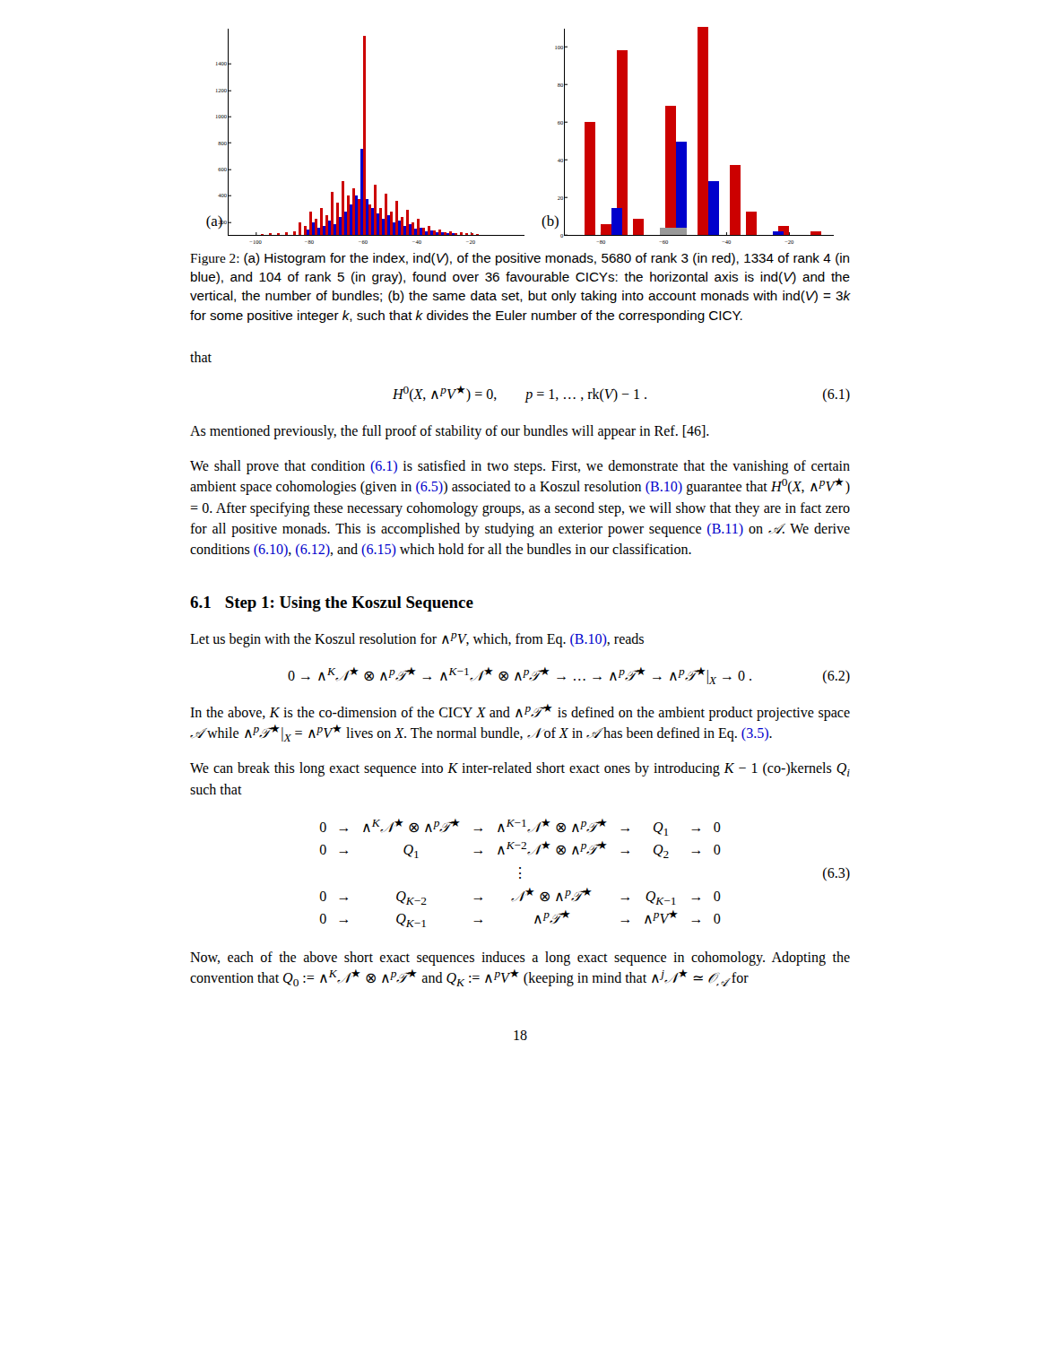(a)
200 400 600 800 1000 1200 1400 −100 −80 −60 −40 −20
(b)
0 20 40 60 80 100 −80 −60 −40 −20
Figure 2: (a) Histogram for the index, ind(V), of the positive monads, 5680 of rank 3 (in red), 1334 of rank 4 (in blue), and 104 of rank 5 (in gray), found over 36 favourable CICYs: the horizontal axis is ind(V) and the vertical, the number of bundles; (b) the same data set, but only taking into account monads with ind(V) = 3k for some positive integer k, such that k divides the Euler number of the corresponding CICY.
that
H0(X, ∧pV★) = 0, p = 1, … , rk(V) − 1 . (6.1)
As mentioned previously, the full proof of stability of our bundles will appear in Ref. [46].
We shall prove that condition (6.1) is satisfied in two steps. First, we demonstrate that the vanishing of certain ambient space cohomologies (given in (6.5)) associated to a Koszul resolution (B.10) guarantee that H0(X, ∧pV★) = 0. After specifying these necessary cohomology groups, as a second step, we will show that they are in fact zero for all positive monads. This is accomplished by studying an exterior power sequence (B.11) on 𝒜. We derive conditions (6.10), (6.12), and (6.15) which hold for all the bundles in our classification.
6.1 Step 1: Using the Koszul Sequence
Let us begin with the Koszul resolution for ∧pV, which, from Eq. (B.10), reads
0 → ∧K𝒩★ ⊗ ∧p𝒯★ → ∧K−1𝒩★ ⊗ ∧p𝒯★ → … → ∧p𝒯★ → ∧p𝒯★|X → 0 . (6.2)
In the above, K is the co-dimension of the CICY X and ∧p𝒯★ is defined on the ambient product projective space 𝒜 while ∧p𝒯★|X = ∧pV★ lives on X. The normal bundle, 𝒩 of X in 𝒜 has been defined in Eq. (3.5).
We can break this long exact sequence into K inter-related short exact ones by introducing K − 1 (co-)kernels Qi such that
| 0 | → | ∧ K 𝒩 ★ ⊗ ∧ p 𝒯 ★ | → | ∧ K −1 𝒩 ★ ⊗ ∧ p 𝒯 ★ | → | Q 1 | → | 0 |
| 0 | → | Q 1 | → | ∧ K −2 𝒩 ★ ⊗ ∧ p 𝒯 ★ | → | Q 2 | → | 0 |
| ⋮ |
| 0 | → | Q K −2 | → | 𝒩 ★ ⊗ ∧ p 𝒯 ★ | → | Q K −1 | → | 0 |
| 0 | → | Q K −1 | → | ∧ p 𝒯 ★ | → | ∧ p V ★ | → | 0 |
(6.3)
Now, each of the above short exact sequences induces a long exact sequence in cohomology. Adopting the convention that Q0 := ∧K𝒩★ ⊗ ∧p𝒯★ and QK := ∧pV★ (keeping in mind that ∧j𝒩★ ≃ 𝒪𝒜 for
18